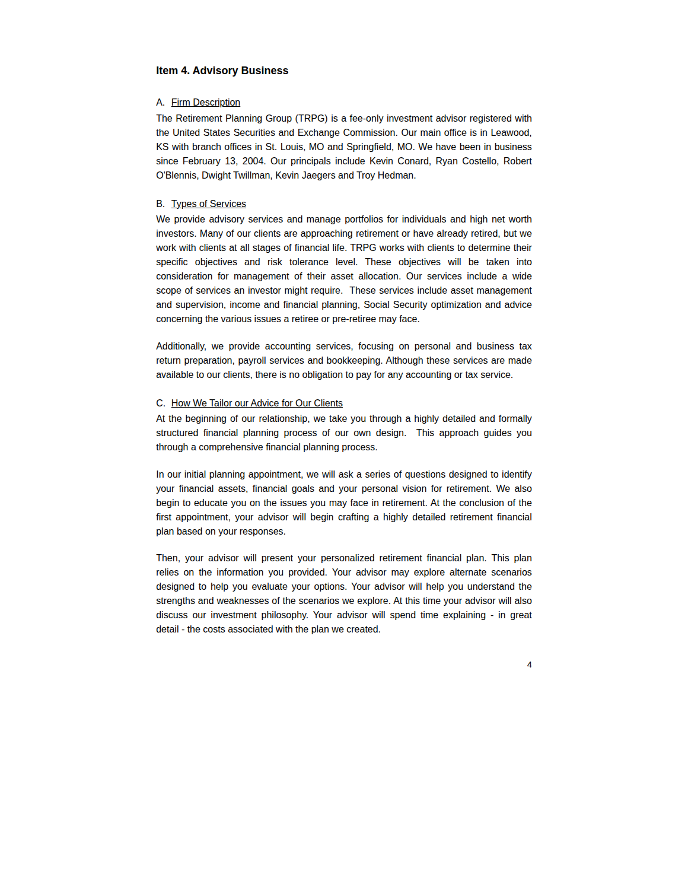Item 4. Advisory Business
A. Firm Description
The Retirement Planning Group (TRPG) is a fee-only investment advisor registered with the United States Securities and Exchange Commission. Our main office is in Leawood, KS with branch offices in St. Louis, MO and Springfield, MO. We have been in business since February 13, 2004. Our principals include Kevin Conard, Ryan Costello, Robert O'Blennis, Dwight Twillman, Kevin Jaegers and Troy Hedman.
B. Types of Services
We provide advisory services and manage portfolios for individuals and high net worth investors. Many of our clients are approaching retirement or have already retired, but we work with clients at all stages of financial life. TRPG works with clients to determine their specific objectives and risk tolerance level. These objectives will be taken into consideration for management of their asset allocation. Our services include a wide scope of services an investor might require. These services include asset management and supervision, income and financial planning, Social Security optimization and advice concerning the various issues a retiree or pre-retiree may face.
Additionally, we provide accounting services, focusing on personal and business tax return preparation, payroll services and bookkeeping. Although these services are made available to our clients, there is no obligation to pay for any accounting or tax service.
C. How We Tailor our Advice for Our Clients
At the beginning of our relationship, we take you through a highly detailed and formally structured financial planning process of our own design. This approach guides you through a comprehensive financial planning process.
In our initial planning appointment, we will ask a series of questions designed to identify your financial assets, financial goals and your personal vision for retirement. We also begin to educate you on the issues you may face in retirement. At the conclusion of the first appointment, your advisor will begin crafting a highly detailed retirement financial plan based on your responses.
Then, your advisor will present your personalized retirement financial plan. This plan relies on the information you provided. Your advisor may explore alternate scenarios designed to help you evaluate your options. Your advisor will help you understand the strengths and weaknesses of the scenarios we explore. At this time your advisor will also discuss our investment philosophy. Your advisor will spend time explaining - in great detail - the costs associated with the plan we created.
4